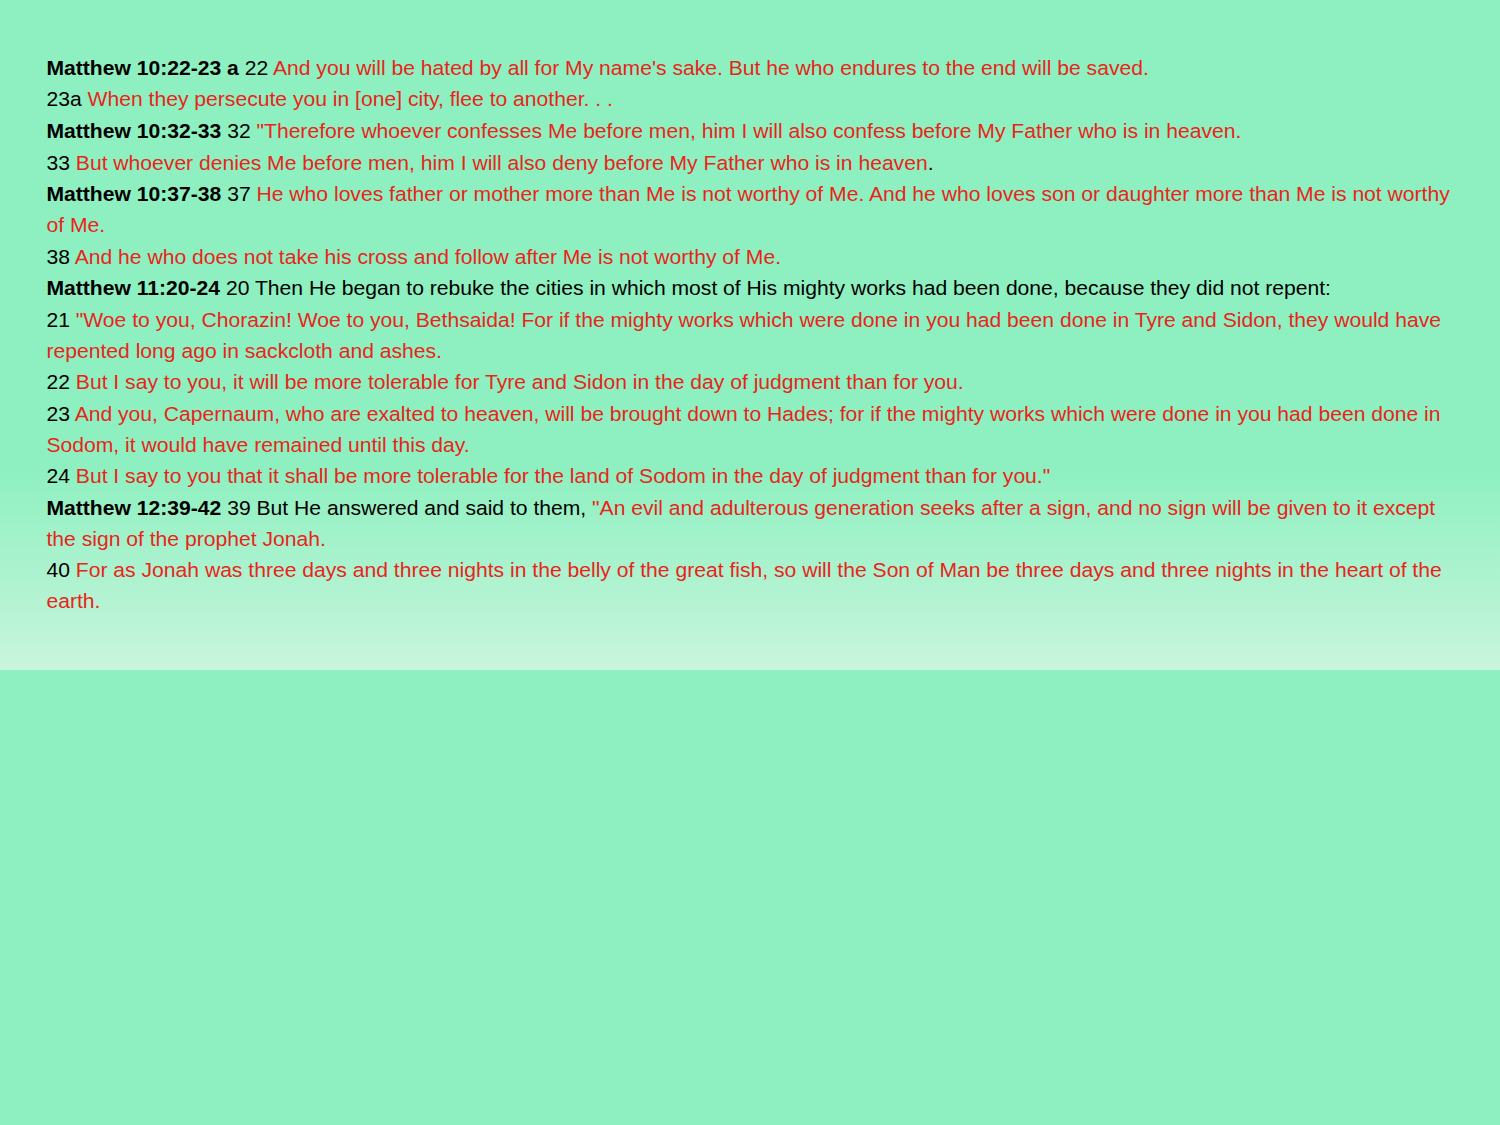Matthew 10:22-23 a 22 And you will be hated by all for My name's sake. But he who endures to the end will be saved.
23a When they persecute you in [one] city, flee to another. . .
Matthew 10:32-33 32 "Therefore whoever confesses Me before men, him I will also confess before My Father who is in heaven.
33 But whoever denies Me before men, him I will also deny before My Father who is in heaven.
Matthew 10:37-38 37 He who loves father or mother more than Me is not worthy of Me. And he who loves son or daughter more than Me is not worthy of Me.
38 And he who does not take his cross and follow after Me is not worthy of Me.
Matthew 11:20-24 20 Then He began to rebuke the cities in which most of His mighty works had been done, because they did not repent:
21 "Woe to you, Chorazin! Woe to you, Bethsaida! For if the mighty works which were done in you had been done in Tyre and Sidon, they would have repented long ago in sackcloth and ashes.
22 But I say to you, it will be more tolerable for Tyre and Sidon in the day of judgment than for you.
23 And you, Capernaum, who are exalted to heaven, will be brought down to Hades; for if the mighty works which were done in you had been done in Sodom, it would have remained until this day.
24 But I say to you that it shall be more tolerable for the land of Sodom in the day of judgment than for you."
Matthew 12:39-42 39 But He answered and said to them, "An evil and adulterous generation seeks after a sign, and no sign will be given to it except the sign of the prophet Jonah.
40 For as Jonah was three days and three nights in the belly of the great fish, so will the Son of Man be three days and three nights in the heart of the earth.